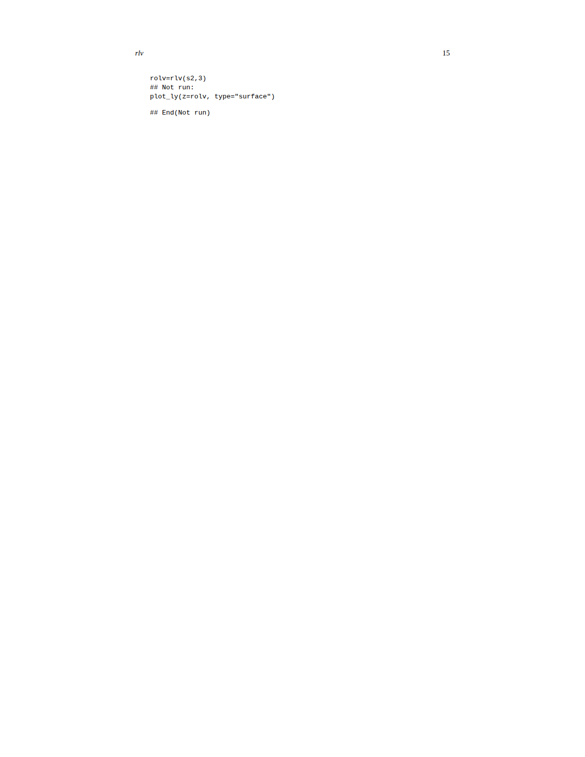rlv 15
rolv=rlv(s2,3)
## Not run:
plot_ly(z=rolv, type="surface")
## End(Not run)